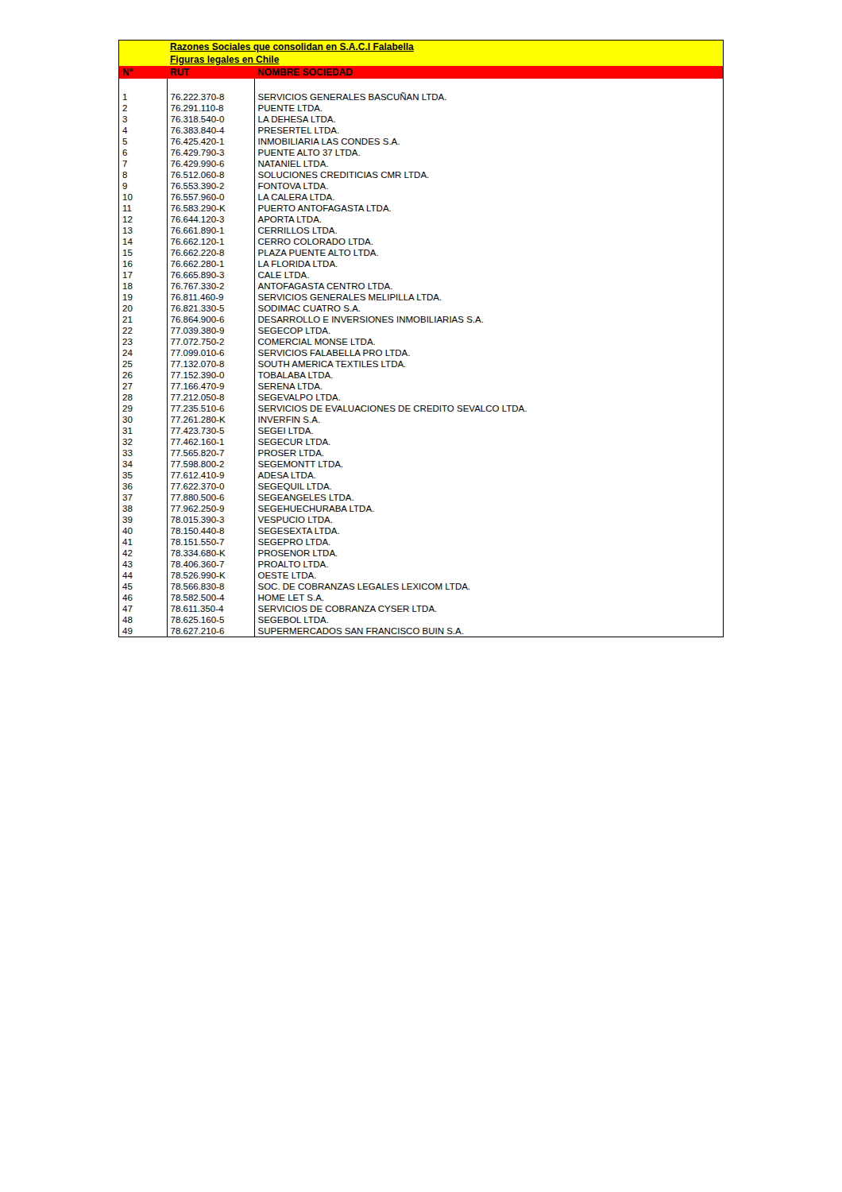| | Razones Sociales que consolidan en S.A.C.I Falabella |
| | Figuras legales en Chile |
| N° | RUT | NOMBRE SOCIEDAD |
| 1 | 76.222.370-8 | SERVICIOS GENERALES BASCUÑAN LTDA. |
| 2 | 76.291.110-8 | PUENTE LTDA. |
| 3 | 76.318.540-0 | LA DEHESA LTDA. |
| 4 | 76.383.840-4 | PRESERTEL LTDA. |
| 5 | 76.425.420-1 | INMOBILIARIA LAS CONDES S.A. |
| 6 | 76.429.790-3 | PUENTE ALTO 37 LTDA. |
| 7 | 76.429.990-6 | NATANIEL LTDA. |
| 8 | 76.512.060-8 | SOLUCIONES CREDITICIAS CMR LTDA. |
| 9 | 76.553.390-2 | FONTOVA LTDA. |
| 10 | 76.557.960-0 | LA CALERA LTDA. |
| 11 | 76.583.290-K | PUERTO ANTOFAGASTA LTDA. |
| 12 | 76.644.120-3 | APORTA LTDA. |
| 13 | 76.661.890-1 | CERRILLOS LTDA. |
| 14 | 76.662.120-1 | CERRO COLORADO LTDA. |
| 15 | 76.662.220-8 | PLAZA PUENTE ALTO LTDA. |
| 16 | 76.662.280-1 | LA FLORIDA LTDA. |
| 17 | 76.665.890-3 | CALE LTDA. |
| 18 | 76.767.330-2 | ANTOFAGASTA CENTRO LTDA. |
| 19 | 76.811.460-9 | SERVICIOS GENERALES MELIPILLA LTDA. |
| 20 | 76.821.330-5 | SODIMAC CUATRO S.A. |
| 21 | 76.864.900-6 | DESARROLLO E INVERSIONES INMOBILIARIAS S.A. |
| 22 | 77.039.380-9 | SEGECOP LTDA. |
| 23 | 77.072.750-2 | COMERCIAL MONSE LTDA. |
| 24 | 77.099.010-6 | SERVICIOS FALABELLA PRO LTDA. |
| 25 | 77.132.070-8 | SOUTH AMERICA TEXTILES LTDA. |
| 26 | 77.152.390-0 | TOBALABA LTDA. |
| 27 | 77.166.470-9 | SERENA LTDA. |
| 28 | 77.212.050-8 | SEGEVALPO LTDA. |
| 29 | 77.235.510-6 | SERVICIOS DE EVALUACIONES DE CREDITO SEVALCO LTDA. |
| 30 | 77.261.280-K | INVERFIN S.A. |
| 31 | 77.423.730-5 | SEGEI LTDA. |
| 32 | 77.462.160-1 | SEGECUR LTDA. |
| 33 | 77.565.820-7 | PROSER LTDA. |
| 34 | 77.598.800-2 | SEGEMONTT LTDA. |
| 35 | 77.612.410-9 | ADESA LTDA. |
| 36 | 77.622.370-0 | SEGEQUIL LTDA. |
| 37 | 77.880.500-6 | SEGEANGELES LTDA. |
| 38 | 77.962.250-9 | SEGEHUECHURABA LTDA. |
| 39 | 78.015.390-3 | VESPUCIO LTDA. |
| 40 | 78.150.440-8 | SEGESEXTA LTDA. |
| 41 | 78.151.550-7 | SEGEPRO LTDA. |
| 42 | 78.334.680-K | PROSENOR LTDA. |
| 43 | 78.406.360-7 | PROALTO LTDA. |
| 44 | 78.526.990-K | OESTE LTDA. |
| 45 | 78.566.830-8 | SOC. DE COBRANZAS LEGALES LEXICOM LTDA. |
| 46 | 78.582.500-4 | HOME LET S.A. |
| 47 | 78.611.350-4 | SERVICIOS DE COBRANZA CYSER LTDA. |
| 48 | 78.625.160-5 | SEGEBOL LTDA. |
| 49 | 78.627.210-6 | SUPERMERCADOS SAN FRANCISCO BUIN S.A. |